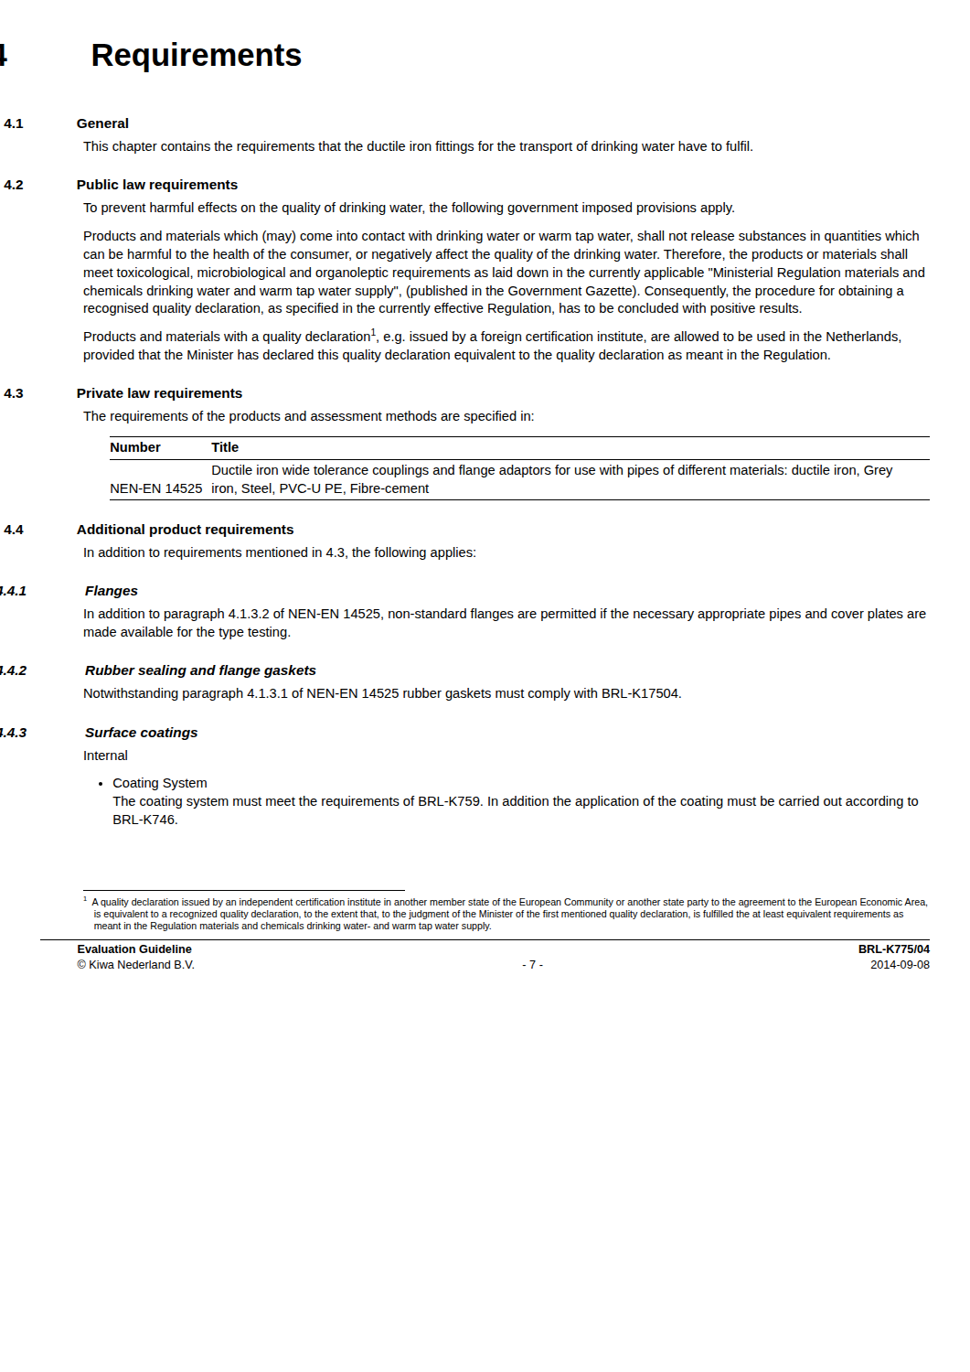4 Requirements
4.1 General
This chapter contains the requirements that the ductile iron fittings for the transport of drinking water have to fulfil.
4.2 Public law requirements
To prevent harmful effects on the quality of drinking water, the following government imposed provisions apply.
Products and materials which (may) come into contact with drinking water or warm tap water, shall not release substances in quantities which can be harmful to the health of the consumer, or negatively affect the quality of the drinking water. Therefore, the products or materials shall meet toxicological, microbiological and organoleptic requirements as laid down in the currently applicable "Ministerial Regulation materials and chemicals drinking water and warm tap water supply", (published in the Government Gazette). Consequently, the procedure for obtaining a recognised quality declaration, as specified in the currently effective Regulation, has to be concluded with positive results.
Products and materials with a quality declaration1, e.g. issued by a foreign certification institute, are allowed to be used in the Netherlands, provided that the Minister has declared this quality declaration equivalent to the quality declaration as meant in the Regulation.
4.3 Private law requirements
The requirements of the products and assessment methods are specified in:
| Number | Title |
| --- | --- |
| NEN-EN 14525 | Ductile iron wide tolerance couplings and flange adaptors for use with pipes of different materials: ductile iron, Grey iron, Steel, PVC-U PE, Fibre-cement |
4.4 Additional product requirements
In addition to requirements mentioned in 4.3, the following applies:
4.4.1 Flanges
In addition to paragraph 4.1.3.2 of NEN-EN 14525, non-standard flanges are permitted if the necessary appropriate pipes and cover plates are made available for the type testing.
4.4.2 Rubber sealing and flange gaskets
Notwithstanding paragraph 4.1.3.1 of NEN-EN 14525 rubber gaskets must comply with BRL-K17504.
4.4.3 Surface coatings
Internal
Coating System
The coating system must meet the requirements of BRL-K759. In addition the application of the coating must be carried out according to BRL-K746.
1 A quality declaration issued by an independent certification institute in another member state of the European Community or another state party to the agreement to the European Economic Area, is equivalent to a recognized quality declaration, to the extent that, to the judgment of the Minister of the first mentioned quality declaration, is fulfilled the at least equivalent requirements as meant in the Regulation materials and chemicals drinking water- and warm tap water supply.
Evaluation Guideline BRL-K775/04
© Kiwa Nederland B.V. - 7 - 2014-09-08